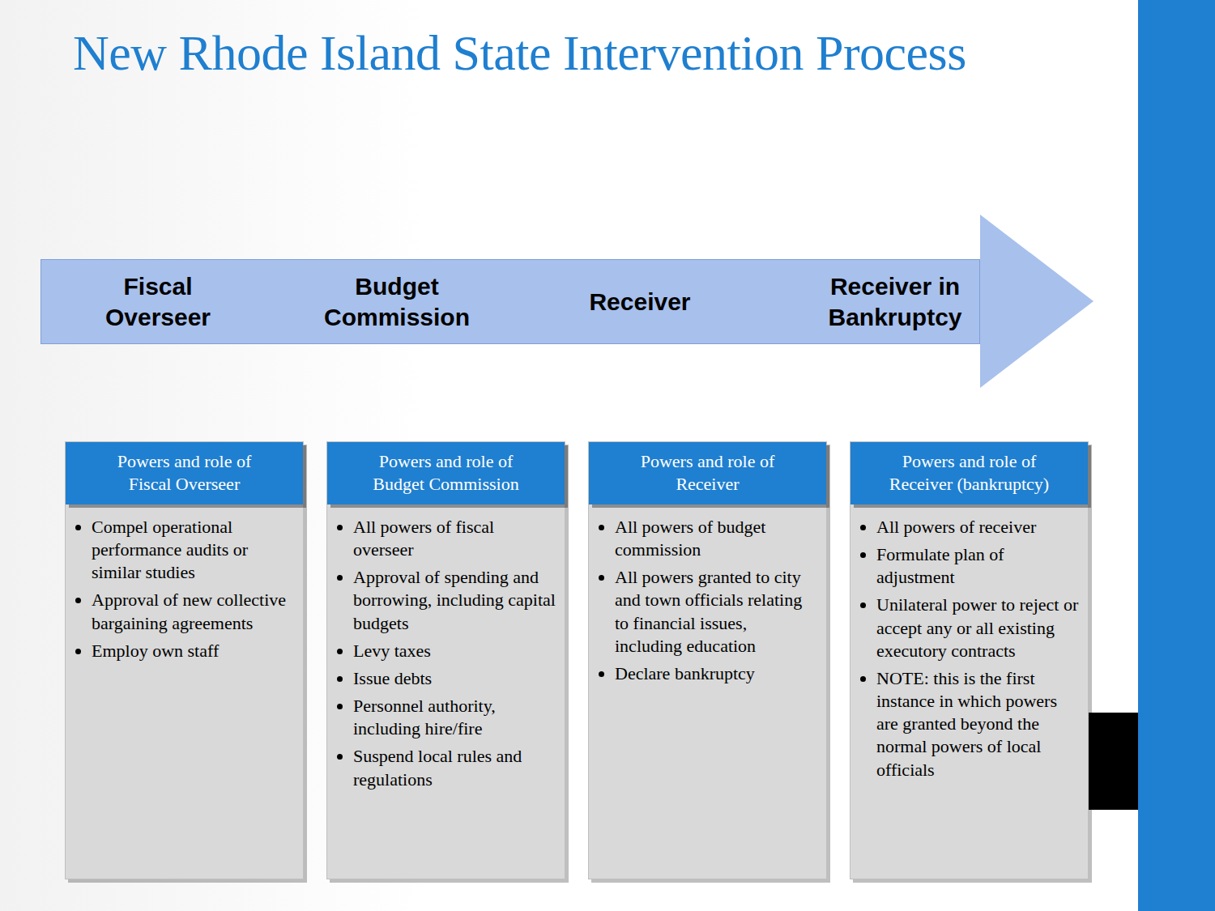New Rhode Island State Intervention Process
Fiscal
Overseer
Budget
Commission
Receiver
Receiver in
Bankruptcy
Powers and role of
Fiscal Overseer
Compel operational performance audits or similar studies
Approval of new collective bargaining agreements
Employ own staff
Powers and role of
Budget Commission
All powers of fiscal overseer
Approval of spending and borrowing, including capital budgets
Levy taxes
Issue debts
Personnel authority, including hire/fire
Suspend local rules and regulations
Powers and role of
Receiver
All powers of budget commission
All powers granted to city and town officials relating to financial issues, including education
Declare bankruptcy
Powers and role of
Receiver (bankruptcy)
All powers of receiver
Formulate plan of adjustment
Unilateral power to reject or accept any or all existing executory contracts
NOTE: this is the first instance in which powers are granted beyond the normal powers of local officials